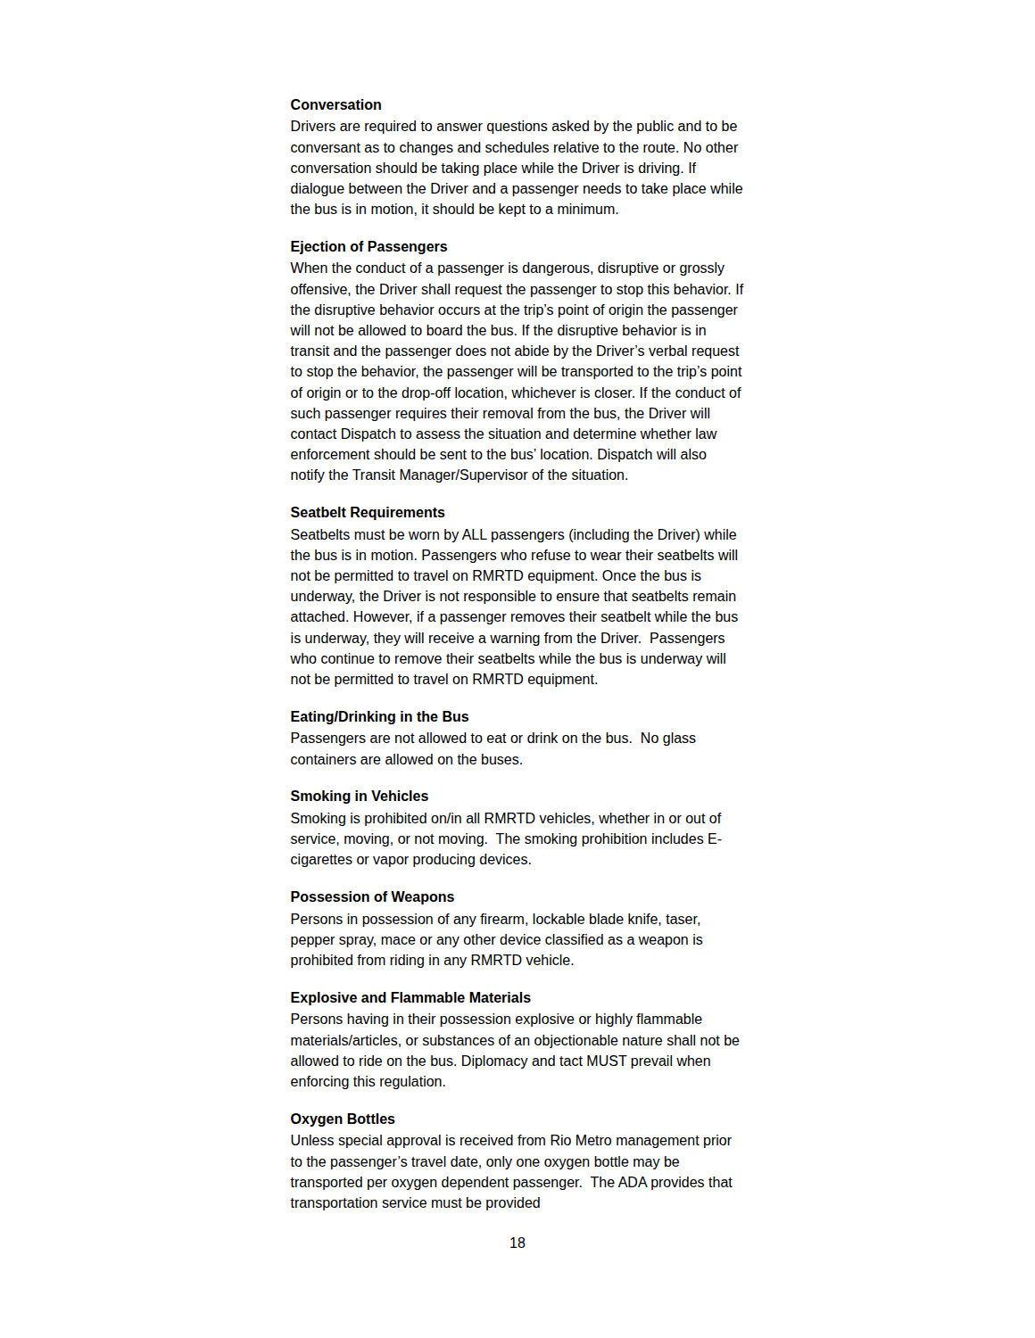Conversation
Drivers are required to answer questions asked by the public and to be conversant as to changes and schedules relative to the route. No other conversation should be taking place while the Driver is driving. If dialogue between the Driver and a passenger needs to take place while the bus is in motion, it should be kept to a minimum.
Ejection of Passengers
When the conduct of a passenger is dangerous, disruptive or grossly offensive, the Driver shall request the passenger to stop this behavior. If the disruptive behavior occurs at the trip’s point of origin the passenger will not be allowed to board the bus. If the disruptive behavior is in transit and the passenger does not abide by the Driver’s verbal request to stop the behavior, the passenger will be transported to the trip’s point of origin or to the drop-off location, whichever is closer. If the conduct of such passenger requires their removal from the bus, the Driver will contact Dispatch to assess the situation and determine whether law enforcement should be sent to the bus’ location. Dispatch will also notify the Transit Manager/Supervisor of the situation.
Seatbelt Requirements
Seatbelts must be worn by ALL passengers (including the Driver) while the bus is in motion. Passengers who refuse to wear their seatbelts will not be permitted to travel on RMRTD equipment. Once the bus is underway, the Driver is not responsible to ensure that seatbelts remain attached. However, if a passenger removes their seatbelt while the bus is underway, they will receive a warning from the Driver. Passengers who continue to remove their seatbelts while the bus is underway will not be permitted to travel on RMRTD equipment.
Eating/Drinking in the Bus
Passengers are not allowed to eat or drink on the bus. No glass containers are allowed on the buses.
Smoking in Vehicles
Smoking is prohibited on/in all RMRTD vehicles, whether in or out of service, moving, or not moving. The smoking prohibition includes E-cigarettes or vapor producing devices.
Possession of Weapons
Persons in possession of any firearm, lockable blade knife, taser, pepper spray, mace or any other device classified as a weapon is prohibited from riding in any RMRTD vehicle.
Explosive and Flammable Materials
Persons having in their possession explosive or highly flammable materials/articles, or substances of an objectionable nature shall not be allowed to ride on the bus. Diplomacy and tact MUST prevail when enforcing this regulation.
Oxygen Bottles
Unless special approval is received from Rio Metro management prior to the passenger’s travel date, only one oxygen bottle may be transported per oxygen dependent passenger. The ADA provides that transportation service must be provided
18